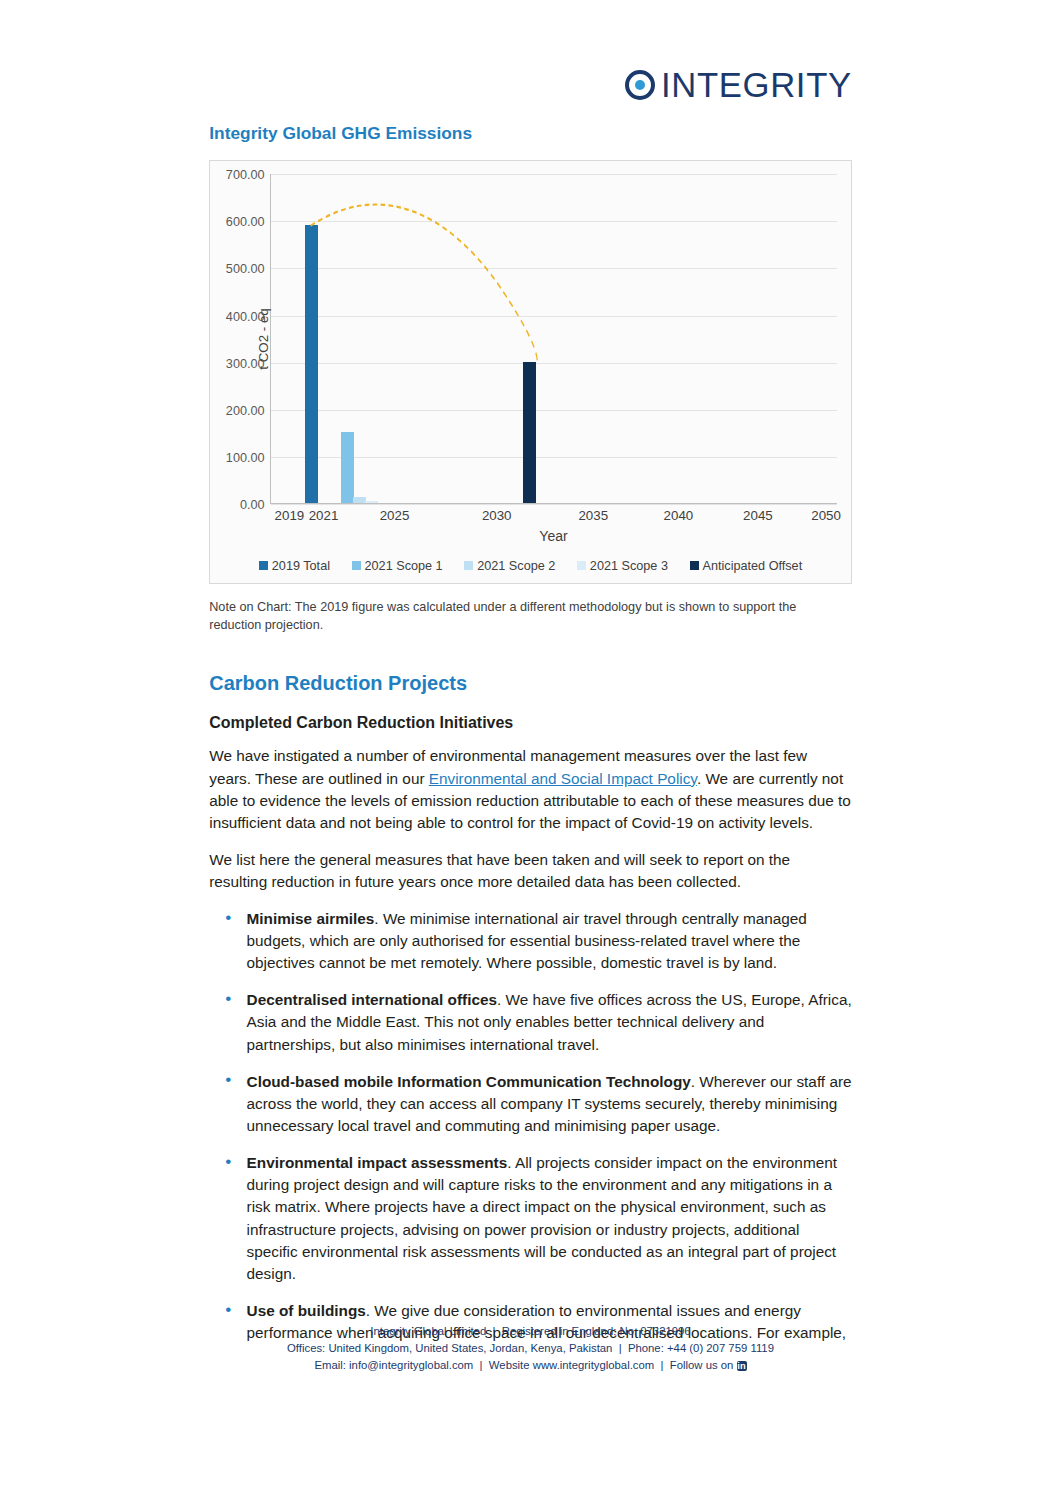INTEGRITY
Integrity Global GHG Emissions
t CO2 - eq
700.00
600.00
500.00
400.00
300.00
200.00
100.00
0.00
2019 2021 2025 2030 2035 2040 2045 2050
Year
2019 Total 2021 Scope 1 2021 Scope 2 2021 Scope 3 Anticipated Offset
Note on Chart: The 2019 figure was calculated under a different methodology but is shown to support the reduction projection.
Carbon Reduction Projects
Completed Carbon Reduction Initiatives
We have instigated a number of environmental management measures over the last few years. These are outlined in our Environmental and Social Impact Policy. We are currently not able to evidence the levels of emission reduction attributable to each of these measures due to insufficient data and not being able to control for the impact of Covid-19 on activity levels.
We list here the general measures that have been taken and will seek to report on the resulting reduction in future years once more detailed data has been collected.
Minimise airmiles. We minimise international air travel through centrally managed budgets, which are only authorised for essential business-related travel where the objectives cannot be met remotely. Where possible, domestic travel is by land.
Decentralised international offices. We have five offices across the US, Europe, Africa, Asia and the Middle East. This not only enables better technical delivery and partnerships, but also minimises international travel.
Cloud-based mobile Information Communication Technology. Wherever our staff are across the world, they can access all company IT systems securely, thereby minimising unnecessary local travel and commuting and minimising paper usage.
Environmental impact assessments. All projects consider impact on the environment during project design and will capture risks to the environment and any mitigations in a risk matrix. Where projects have a direct impact on the physical environment, such as infrastructure projects, advising on power provision or industry projects, additional specific environmental risk assessments will be conducted as an integral part of project design.
Use of buildings. We give due consideration to environmental issues and energy performance when acquiring office space in all our decentralised locations. For example,
Integrity Global Limited | Registered in England: No. 07321996
Offices: United Kingdom, United States, Jordan, Kenya, Pakistan | Phone: +44 (0) 207 759 1119
Email: info@integrityglobal.com | Website www.integrityglobal.com | Follow us on in